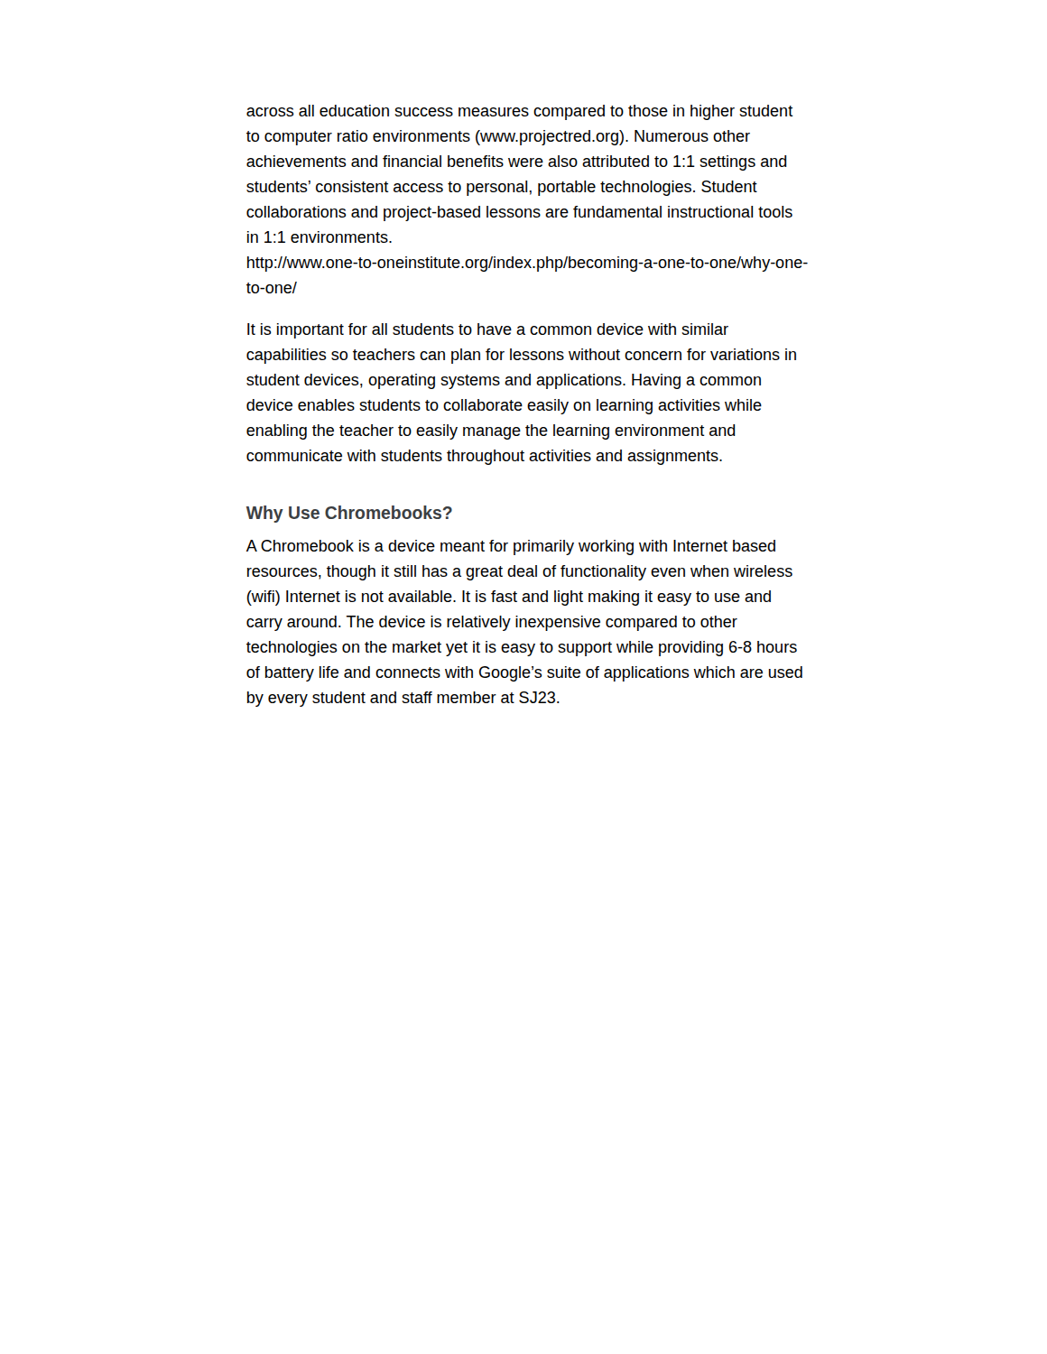across all education success measures compared to those in higher student to computer ratio environments (www.projectred.org). Numerous other achievements and financial benefits were also attributed to 1:1 settings and students’ consistent access to personal, portable technologies. Student collaborations and project-based lessons are fundamental instructional tools in 1:1 environments.
http://www.one-to-oneinstitute.org/index.php/becoming-a-one-to-one/why-one-to-one/
It is important for all students to have a common device with similar capabilities so teachers can plan for lessons without concern for variations in student devices, operating systems and applications. Having a common device enables students to collaborate easily on learning activities while enabling the teacher to easily manage the learning environment and communicate with students throughout activities and assignments.
Why Use Chromebooks?
A Chromebook is a device meant for primarily working with Internet based resources, though it still has a great deal of functionality even when wireless (wifi) Internet is not available. It is fast and light making it easy to use and carry around. The device is relatively inexpensive compared to other technologies on the market yet it is easy to support while providing 6-8 hours of battery life and connects with Google’s suite of applications which are used by every student and staff member at SJ23.